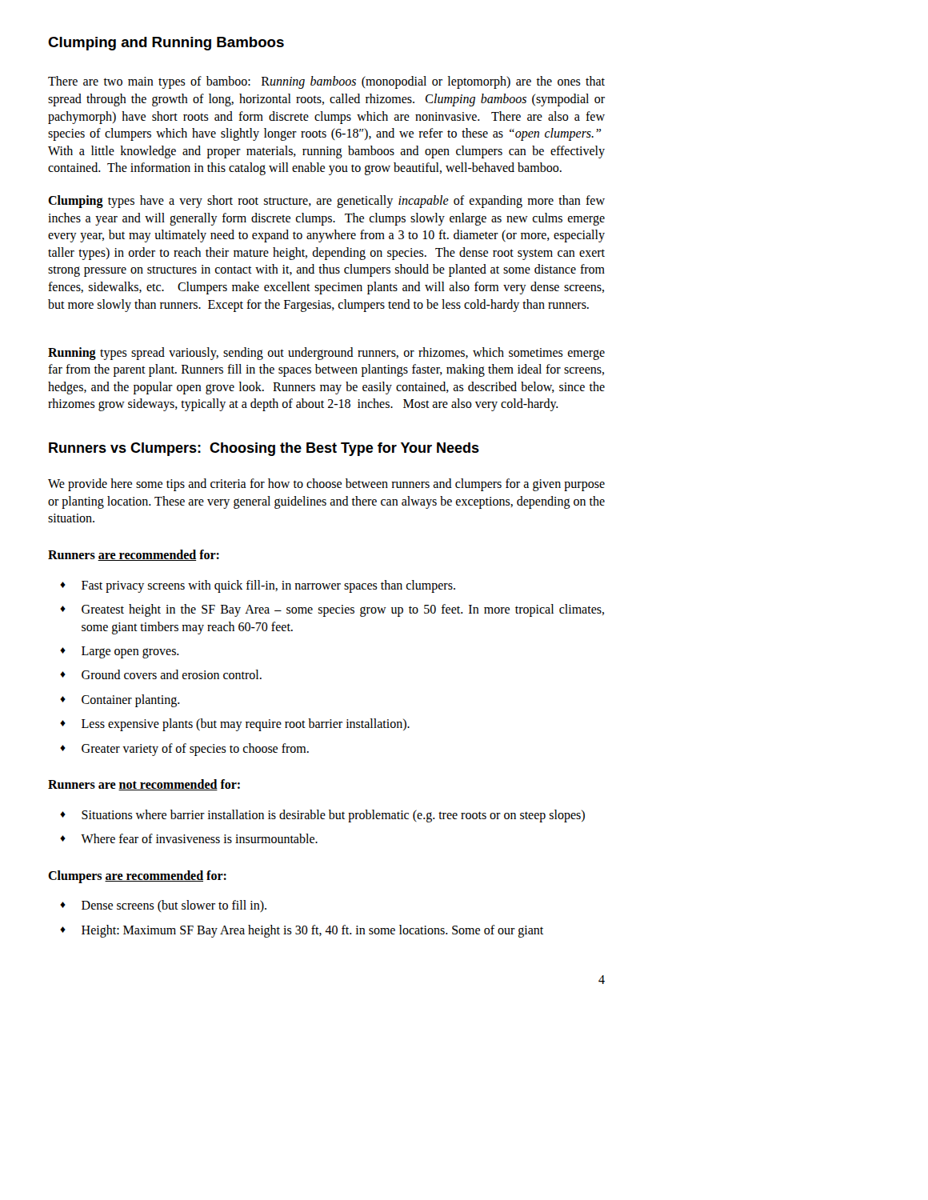Clumping and Running Bamboos
There are two main types of bamboo: Running bamboos (monopodial or leptomorph) are the ones that spread through the growth of long, horizontal roots, called rhizomes. Clumping bamboos (sympodial or pachymorph) have short roots and form discrete clumps which are noninvasive. There are also a few species of clumpers which have slightly longer roots (6-18″), and we refer to these as “open clumpers.” With a little knowledge and proper materials, running bamboos and open clumpers can be effectively contained. The information in this catalog will enable you to grow beautiful, well-behaved bamboo.
Clumping types have a very short root structure, are genetically incapable of expanding more than few inches a year and will generally form discrete clumps. The clumps slowly enlarge as new culms emerge every year, but may ultimately need to expand to anywhere from a 3 to 10 ft. diameter (or more, especially taller types) in order to reach their mature height, depending on species. The dense root system can exert strong pressure on structures in contact with it, and thus clumpers should be planted at some distance from fences, sidewalks, etc. Clumpers make excellent specimen plants and will also form very dense screens, but more slowly than runners. Except for the Fargesias, clumpers tend to be less cold-hardy than runners.
Running types spread variously, sending out underground runners, or rhizomes, which sometimes emerge far from the parent plant. Runners fill in the spaces between plantings faster, making them ideal for screens, hedges, and the popular open grove look. Runners may be easily contained, as described below, since the rhizomes grow sideways, typically at a depth of about 2-18 inches. Most are also very cold-hardy.
Runners vs Clumpers: Choosing the Best Type for Your Needs
We provide here some tips and criteria for how to choose between runners and clumpers for a given purpose or planting location. These are very general guidelines and there can always be exceptions, depending on the situation.
Runners are recommended for:
Fast privacy screens with quick fill-in, in narrower spaces than clumpers.
Greatest height in the SF Bay Area – some species grow up to 50 feet. In more tropical climates, some giant timbers may reach 60-70 feet.
Large open groves.
Ground covers and erosion control.
Container planting.
Less expensive plants (but may require root barrier installation).
Greater variety of of species to choose from.
Runners are not recommended for:
Situations where barrier installation is desirable but problematic (e.g. tree roots or on steep slopes)
Where fear of invasiveness is insurmountable.
Clumpers are recommended for:
Dense screens (but slower to fill in).
Height: Maximum SF Bay Area height is 30 ft, 40 ft. in some locations. Some of our giant
4